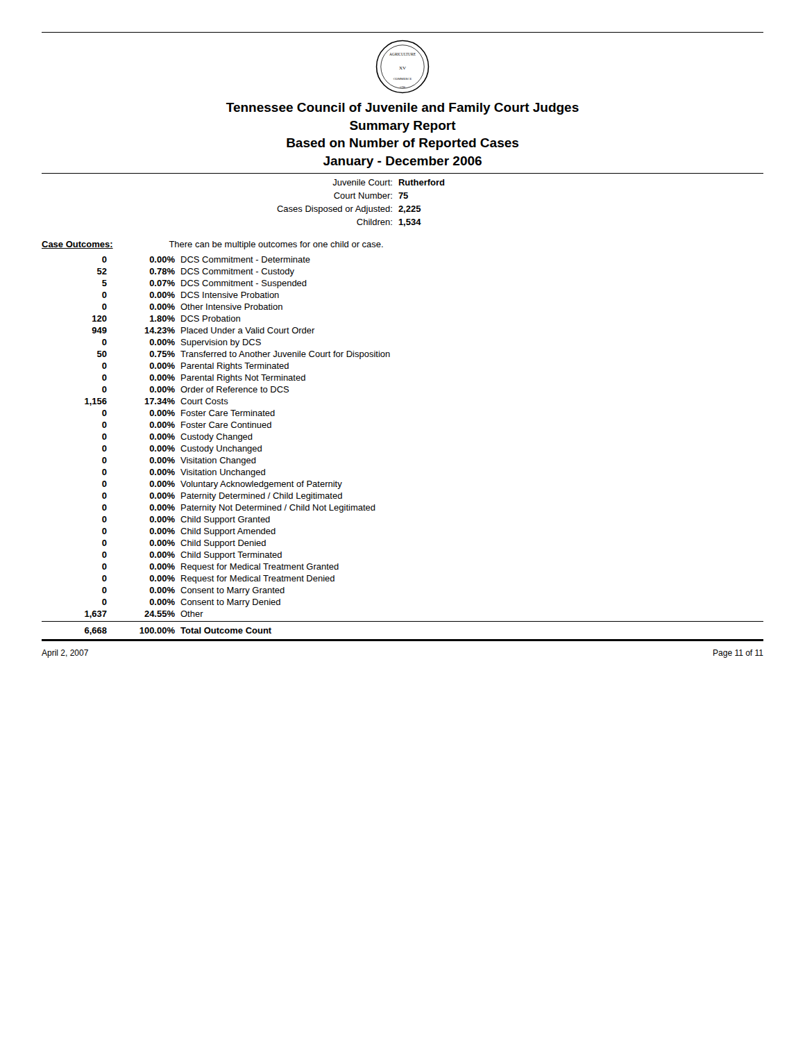Tennessee Council of Juvenile and Family Court Judges
Summary Report
Based on Number of Reported Cases
January - December 2006
| Juvenile Court: | Rutherford |
| Court Number: | 75 |
| Cases Disposed or Adjusted: | 2,225 |
| Children: | 1,534 |
Case Outcomes: There can be multiple outcomes for one child or case.
| 0 | 0.00% | DCS Commitment - Determinate |
| 52 | 0.78% | DCS Commitment - Custody |
| 5 | 0.07% | DCS Commitment - Suspended |
| 0 | 0.00% | DCS Intensive Probation |
| 0 | 0.00% | Other Intensive Probation |
| 120 | 1.80% | DCS Probation |
| 949 | 14.23% | Placed Under a Valid Court Order |
| 0 | 0.00% | Supervision by DCS |
| 50 | 0.75% | Transferred to Another Juvenile Court for Disposition |
| 0 | 0.00% | Parental Rights Terminated |
| 0 | 0.00% | Parental Rights Not Terminated |
| 0 | 0.00% | Order of Reference to DCS |
| 1,156 | 17.34% | Court Costs |
| 0 | 0.00% | Foster Care Terminated |
| 0 | 0.00% | Foster Care Continued |
| 0 | 0.00% | Custody Changed |
| 0 | 0.00% | Custody Unchanged |
| 0 | 0.00% | Visitation Changed |
| 0 | 0.00% | Visitation Unchanged |
| 0 | 0.00% | Voluntary Acknowledgement of Paternity |
| 0 | 0.00% | Paternity Determined / Child Legitimated |
| 0 | 0.00% | Paternity Not Determined / Child Not Legitimated |
| 0 | 0.00% | Child Support Granted |
| 0 | 0.00% | Child Support Amended |
| 0 | 0.00% | Child Support Denied |
| 0 | 0.00% | Child Support Terminated |
| 0 | 0.00% | Request for Medical Treatment Granted |
| 0 | 0.00% | Request for Medical Treatment Denied |
| 0 | 0.00% | Consent to Marry Granted |
| 0 | 0.00% | Consent to Marry Denied |
| 1,637 | 24.55% | Other |
| 6,668 | 100.00% | Total Outcome Count |
April 2, 2007 Page 11 of 11